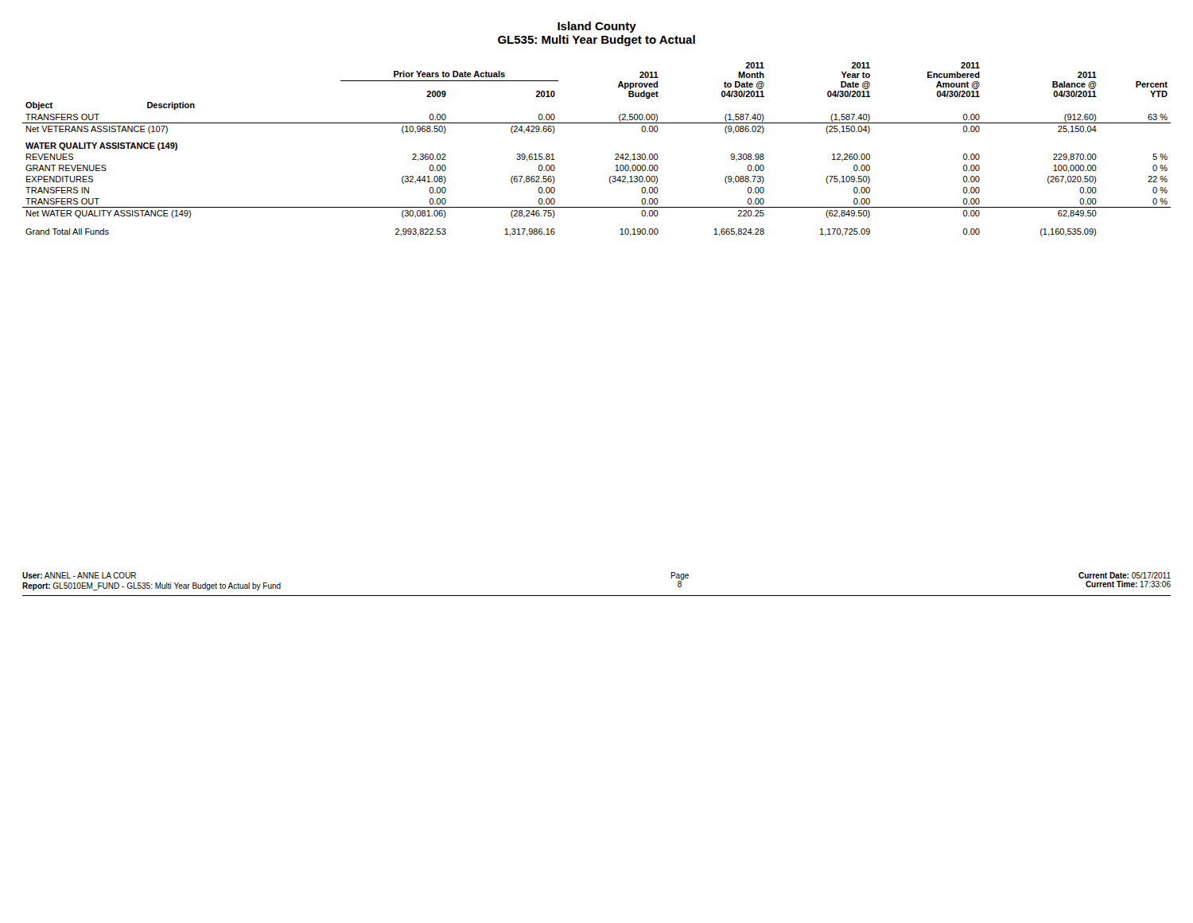Island County
GL535: Multi Year Budget to Actual
| | Prior Years to Date Actuals | 2011 Approved Budget | 2011 Month to Date @ 04/30/2011 | 2011 Year to Date @ 04/30/2011 | 2011 Encumbered Amount @ 04/30/2011 | 2011 Balance @ 04/30/2011 | Percent YTD |
| --- | --- | --- | --- | --- | --- | --- | --- |
| 2009 | 2010 |
| Object | Description | |
| TRANSFERS OUT | 0.00 | 0.00 | (2,500.00) | (1,587.40) | (1,587.40) | 0.00 | (912.60) | 63 % |
| Net VETERANS ASSISTANCE (107) | (10,968.50) | (24,429.66) | 0.00 | (9,086.02) | (25,150.04) | 0.00 | 25,150.04 | |
| WATER QUALITY ASSISTANCE (149) |
| REVENUES | 2,360.02 | 39,615.81 | 242,130.00 | 9,308.98 | 12,260.00 | 0.00 | 229,870.00 | 5 % |
| GRANT REVENUES | 0.00 | 0.00 | 100,000.00 | 0.00 | 0.00 | 0.00 | 100,000.00 | 0 % |
| EXPENDITURES | (32,441.08) | (67,862.56) | (342,130.00) | (9,088.73) | (75,109.50) | 0.00 | (267,020.50) | 22 % |
| TRANSFERS IN | 0.00 | 0.00 | 0.00 | 0.00 | 0.00 | 0.00 | 0.00 | 0 % |
| TRANSFERS OUT | 0.00 | 0.00 | 0.00 | 0.00 | 0.00 | 0.00 | 0.00 | 0 % |
| Net WATER QUALITY ASSISTANCE (149) | (30,081.06) | (28,246.75) | 0.00 | 220.25 | (62,849.50) | 0.00 | 62,849.50 | |
| Grand Total All Funds | 2,993,822.53 | 1,317,986.16 | 10,190.00 | 1,665,824.28 | 1,170,725.09 | 0.00 | (1,160,535.09) | |
User: ANNEL - ANNE LA COUR
Report: GL5010EM_FUND - GL535: Multi Year Budget to Actual by Fund
Page
8
Current Date: 05/17/2011
Current Time: 17:33:06